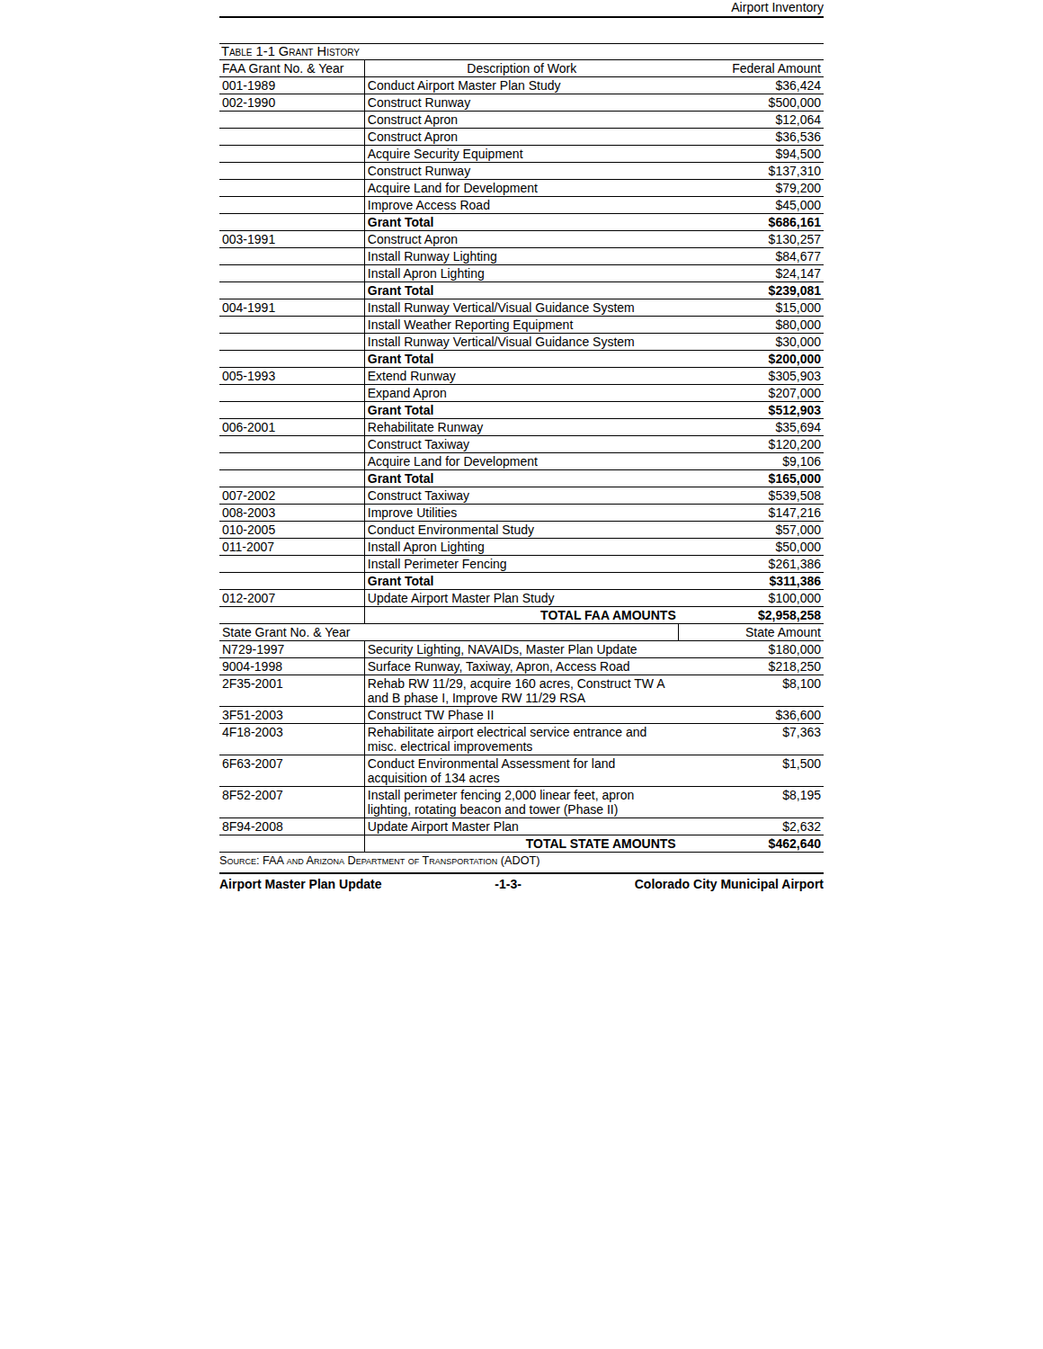Airport Inventory
Table 1-1 Grant History
| FAA Grant No. & Year | Description of Work | Federal Amount |
| --- | --- | --- |
| 001-1989 | Conduct Airport Master Plan Study | $36,424 |
| 002-1990 | Construct Runway | $500,000 |
| | Construct Apron | $12,064 |
| | Construct Apron | $36,536 |
| | Acquire Security Equipment | $94,500 |
| | Construct Runway | $137,310 |
| | Acquire Land for Development | $79,200 |
| | Improve Access Road | $45,000 |
| | Grant Total | $686,161 |
| 003-1991 | Construct Apron | $130,257 |
| | Install Runway Lighting | $84,677 |
| | Install Apron Lighting | $24,147 |
| | Grant Total | $239,081 |
| 004-1991 | Install Runway Vertical/Visual Guidance System | $15,000 |
| | Install Weather Reporting Equipment | $80,000 |
| | Install Runway Vertical/Visual Guidance System | $30,000 |
| | Grant Total | $200,000 |
| 005-1993 | Extend Runway | $305,903 |
| | Expand Apron | $207,000 |
| | Grant Total | $512,903 |
| 006-2001 | Rehabilitate Runway | $35,694 |
| | Construct Taxiway | $120,200 |
| | Acquire Land for Development | $9,106 |
| | Grant Total | $165,000 |
| 007-2002 | Construct Taxiway | $539,508 |
| 008-2003 | Improve Utilities | $147,216 |
| 010-2005 | Conduct Environmental Study | $57,000 |
| 011-2007 | Install Apron Lighting | $50,000 |
| | Install Perimeter Fencing | $261,386 |
| | Grant Total | $311,386 |
| 012-2007 | Update Airport Master Plan Study | $100,000 |
| | TOTAL FAA AMOUNTS | $2,958,258 |
| State Grant No. & Year | State Amount |
| N729-1997 | Security Lighting, NAVAIDs, Master Plan Update | $180,000 |
| 9004-1998 | Surface Runway, Taxiway, Apron, Access Road | $218,250 |
| 2F35-2001 | Rehab RW 11/29, acquire 160 acres, Construct TW A and B phase I, Improve RW 11/29 RSA | $8,100 |
| 3F51-2003 | Construct TW Phase II | $36,600 |
| 4F18-2003 | Rehabilitate airport electrical service entrance and misc. electrical improvements | $7,363 |
| 6F63-2007 | Conduct Environmental Assessment for land acquisition of 134 acres | $1,500 |
| 8F52-2007 | Install perimeter fencing 2,000 linear feet, apron lighting, rotating beacon and tower (Phase II) | $8,195 |
| 8F94-2008 | Update Airport Master Plan | $2,632 |
| | TOTAL STATE AMOUNTS | $462,640 |
Source: FAA and Arizona Department of Transportation (ADOT)
Airport Master Plan Update
-1-3-
Colorado City Municipal Airport